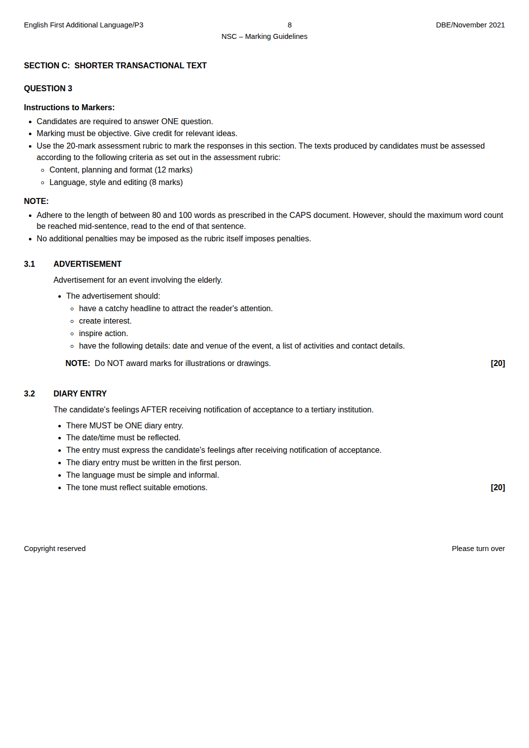English First Additional Language/P3
8
DBE/November 2021
NSC – Marking Guidelines
SECTION C: SHORTER TRANSACTIONAL TEXT
QUESTION 3
Instructions to Markers:
Candidates are required to answer ONE question.
Marking must be objective. Give credit for relevant ideas.
Use the 20-mark assessment rubric to mark the responses in this section. The texts produced by candidates must be assessed according to the following criteria as set out in the assessment rubric:
Content, planning and format (12 marks)
Language, style and editing (8 marks)
NOTE:
Adhere to the length of between 80 and 100 words as prescribed in the CAPS document. However, should the maximum word count be reached mid-sentence, read to the end of that sentence.
No additional penalties may be imposed as the rubric itself imposes penalties.
3.1
ADVERTISEMENT
Advertisement for an event involving the elderly.
The advertisement should:
have a catchy headline to attract the reader's attention.
create interest.
inspire action.
have the following details: date and venue of the event, a list of activities and contact details.
NOTE: Do NOT award marks for illustrations or drawings.[20]
3.2
DIARY ENTRY
The candidate's feelings AFTER receiving notification of acceptance to a tertiary institution.
There MUST be ONE diary entry.
The date/time must be reflected.
The entry must express the candidate's feelings after receiving notification of acceptance.
The diary entry must be written in the first person.
The language must be simple and informal.
The tone must reflect suitable emotions.[20]
Copyright reserved
Please turn over